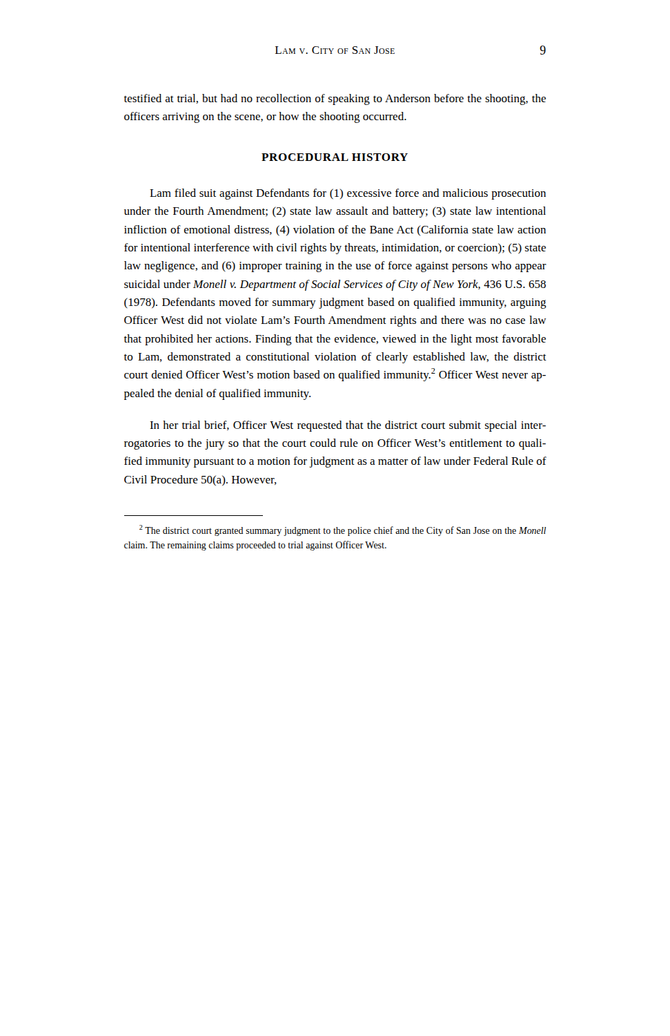Lam v. City of San Jose
9
testified at trial, but had no recollection of speaking to Anderson before the shooting, the officers arriving on the scene, or how the shooting occurred.
PROCEDURAL HISTORY
Lam filed suit against Defendants for (1) excessive force and malicious prosecution under the Fourth Amendment; (2) state law assault and battery; (3) state law intentional infliction of emotional distress, (4) violation of the Bane Act (California state law action for intentional interference with civil rights by threats, intimidation, or coercion); (5) state law negligence, and (6) improper training in the use of force against persons who appear suicidal under Monell v. Department of Social Services of City of New York, 436 U.S. 658 (1978). Defendants moved for summary judgment based on qualified immunity, arguing Officer West did not violate Lam’s Fourth Amendment rights and there was no case law that prohibited her actions. Finding that the evidence, viewed in the light most favorable to Lam, demonstrated a constitutional violation of clearly established law, the district court denied Officer West’s motion based on qualified immunity.2 Officer West never appealed the denial of qualified immunity.
In her trial brief, Officer West requested that the district court submit special interrogatories to the jury so that the court could rule on Officer West’s entitlement to qualified immunity pursuant to a motion for judgment as a matter of law under Federal Rule of Civil Procedure 50(a). However,
2 The district court granted summary judgment to the police chief and the City of San Jose on the Monell claim. The remaining claims proceeded to trial against Officer West.